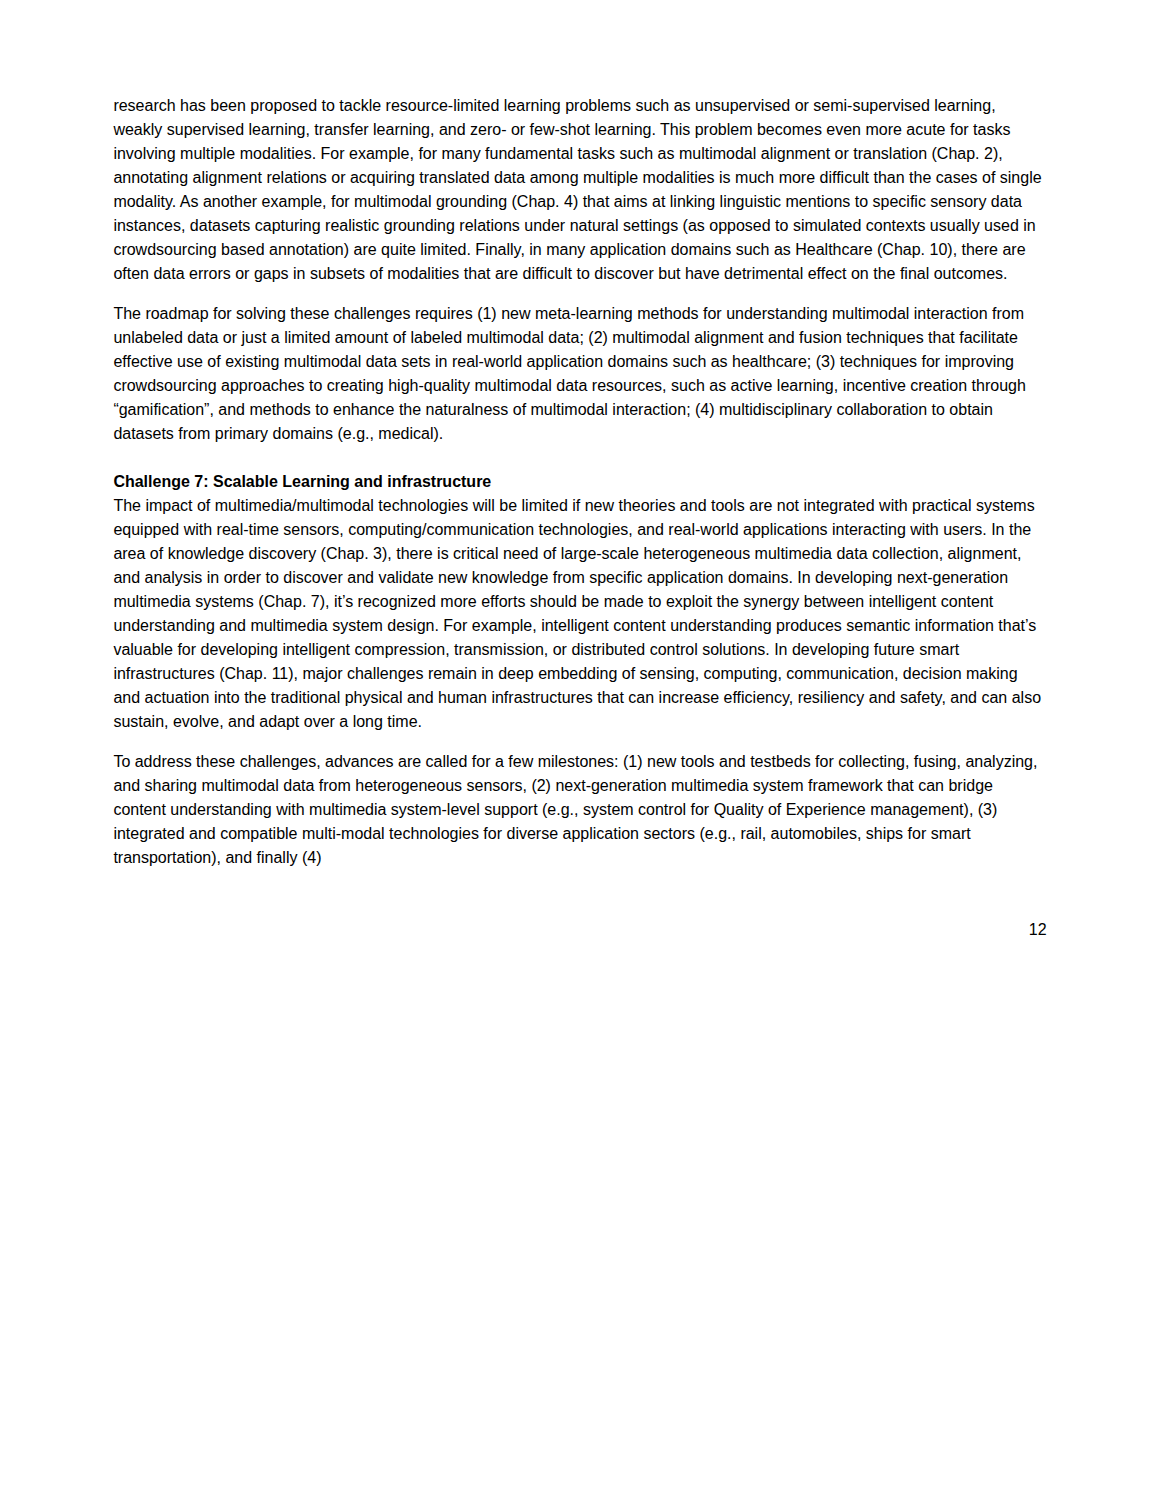research has been proposed to tackle resource-limited learning problems such as unsupervised or semi-supervised learning, weakly supervised learning, transfer learning, and zero- or few-shot learning. This problem becomes even more acute for tasks involving multiple modalities. For example, for many fundamental tasks such as multimodal alignment or translation (Chap. 2), annotating alignment relations or acquiring translated data among multiple modalities is much more difficult than the cases of single modality. As another example, for multimodal grounding (Chap. 4) that aims at linking linguistic mentions to specific sensory data instances, datasets capturing realistic grounding relations under natural settings (as opposed to simulated contexts usually used in crowdsourcing based annotation) are quite limited. Finally, in many application domains such as Healthcare (Chap. 10), there are often data errors or gaps in subsets of modalities that are difficult to discover but have detrimental effect on the final outcomes.
The roadmap for solving these challenges requires (1) new meta-learning methods for understanding multimodal interaction from unlabeled data or just a limited amount of labeled multimodal data; (2) multimodal alignment and fusion techniques that facilitate effective use of existing multimodal data sets in real-world application domains such as healthcare; (3) techniques for improving crowdsourcing approaches to creating high-quality multimodal data resources, such as active learning, incentive creation through “gamification”, and methods to enhance the naturalness of multimodal interaction; (4) multidisciplinary collaboration to obtain datasets from primary domains (e.g., medical).
Challenge 7: Scalable Learning and infrastructure
The impact of multimedia/multimodal technologies will be limited if new theories and tools are not integrated with practical systems equipped with real-time sensors, computing/communication technologies, and real-world applications interacting with users. In the area of knowledge discovery (Chap. 3), there is critical need of large-scale heterogeneous multimedia data collection, alignment, and analysis in order to discover and validate new knowledge from specific application domains. In developing next-generation multimedia systems (Chap. 7), it’s recognized more efforts should be made to exploit the synergy between intelligent content understanding and multimedia system design. For example, intelligent content understanding produces semantic information that’s valuable for developing intelligent compression, transmission, or distributed control solutions. In developing future smart infrastructures (Chap. 11), major challenges remain in deep embedding of sensing, computing, communication, decision making and actuation into the traditional physical and human infrastructures that can increase efficiency, resiliency and safety, and can also sustain, evolve, and adapt over a long time.
To address these challenges, advances are called for a few milestones: (1) new tools and testbeds for collecting, fusing, analyzing, and sharing multimodal data from heterogeneous sensors, (2) next-generation multimedia system framework that can bridge content understanding with multimedia system-level support (e.g., system control for Quality of Experience management), (3) integrated and compatible multi-modal technologies for diverse application sectors (e.g., rail, automobiles, ships for smart transportation), and finally (4)
12